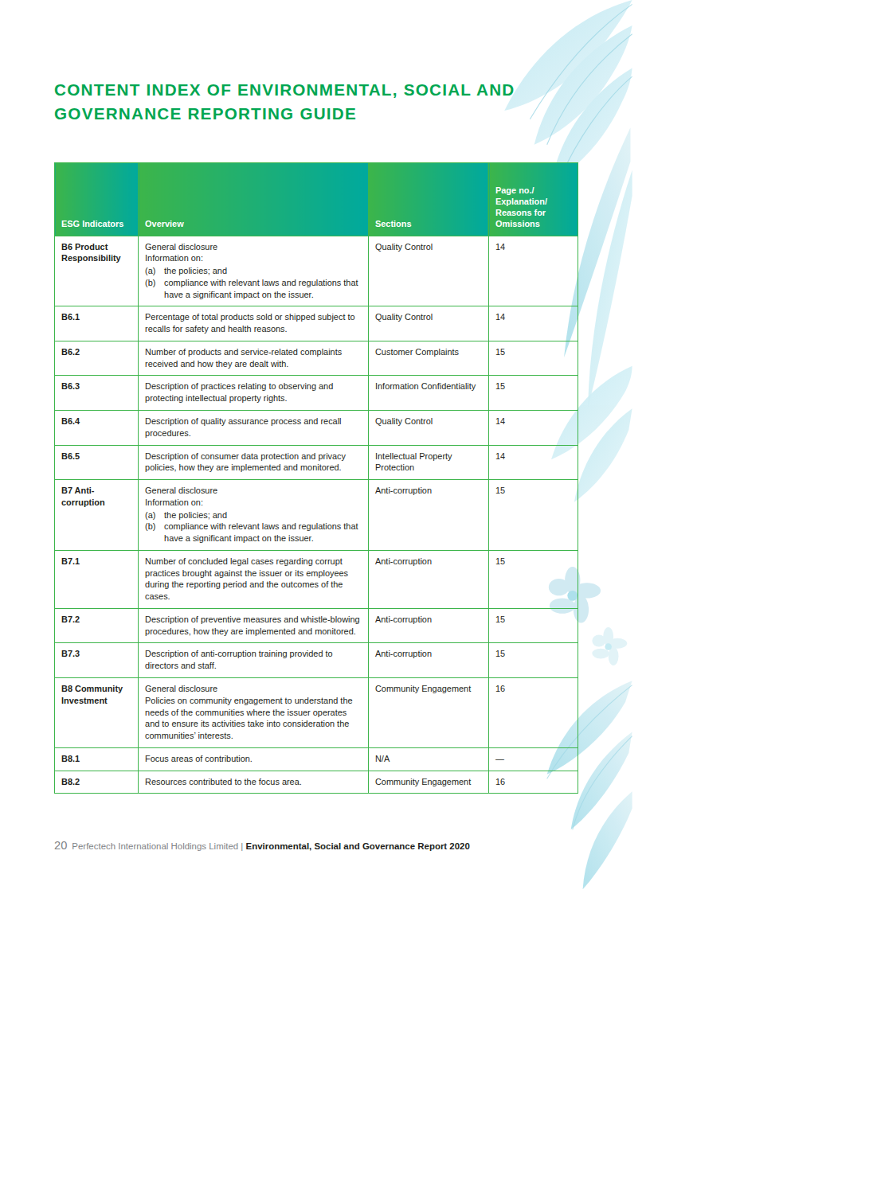Content Index of Environmental, Social and
Governance Reporting Guide
| ESG Indicators | Overview | Sections | Page no./ Explanation/ Reasons for Omissions |
| --- | --- | --- | --- |
| B6 Product Responsibility | General disclosure Information on: (a) the policies; and (b) compliance with relevant laws and regulations that have a significant impact on the issuer. | Quality Control | 14 |
| B6.1 | Percentage of total products sold or shipped subject to recalls for safety and health reasons. | Quality Control | 14 |
| B6.2 | Number of products and service-related complaints received and how they are dealt with. | Customer Complaints | 15 |
| B6.3 | Description of practices relating to observing and protecting intellectual property rights. | Information Confidentiality | 15 |
| B6.4 | Description of quality assurance process and recall procedures. | Quality Control | 14 |
| B6.5 | Description of consumer data protection and privacy policies, how they are implemented and monitored. | Intellectual Property Protection | 14 |
| B7 Anti- corruption | General disclosure Information on: (a) the policies; and (b) compliance with relevant laws and regulations that have a significant impact on the issuer. | Anti-corruption | 15 |
| B7.1 | Number of concluded legal cases regarding corrupt practices brought against the issuer or its employees during the reporting period and the outcomes of the cases. | Anti-corruption | 15 |
| B7.2 | Description of preventive measures and whistle-blowing procedures, how they are implemented and monitored. | Anti-corruption | 15 |
| B7.3 | Description of anti-corruption training provided to directors and staff. | Anti-corruption | 15 |
| B8 Community Investment | General disclosure Policies on community engagement to understand the needs of the communities where the issuer operates and to ensure its activities take into consideration the communities’ interests. | Community Engagement | 16 |
| B8.1 | Focus areas of contribution. | N/A | — |
| B8.2 | Resources contributed to the focus area. | Community Engagement | 16 |
20 Perfectech International Holdings Limited | Environmental, Social and Governance Report 2020